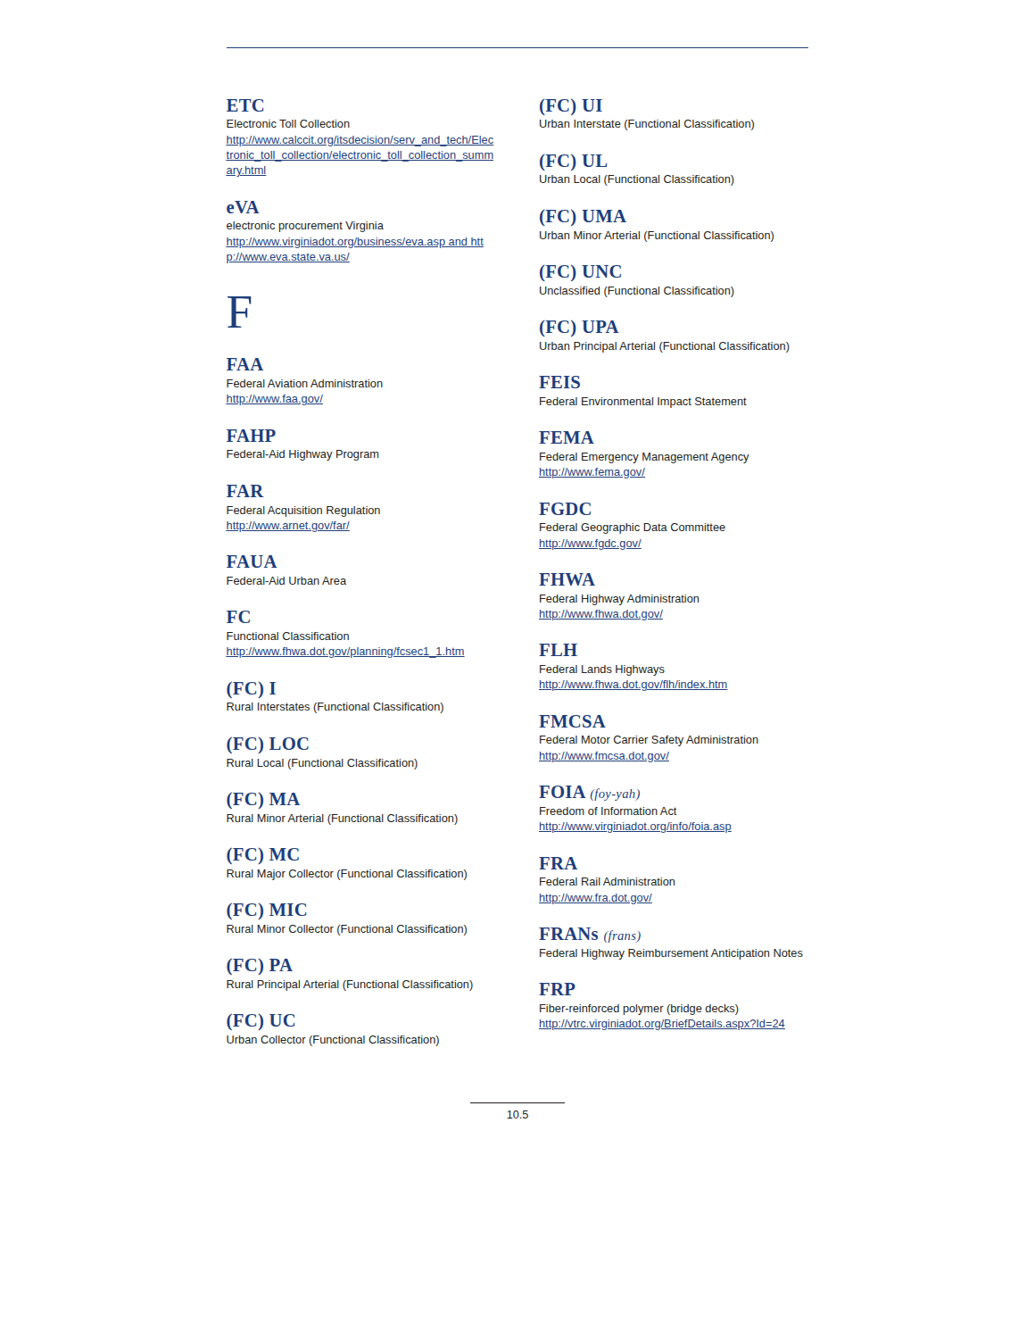ETC
Electronic Toll Collection
http://www.calccit.org/itsdecision/serv_and_tech/Electronic_toll_collection/electronic_toll_collection_summary.html
eVA
electronic procurement Virginia
http://www.virginiadot.org/business/eva.asp and http://www.eva.state.va.us/
F
FAA
Federal Aviation Administration
http://www.faa.gov/
FAHP
Federal-Aid Highway Program
FAR
Federal Acquisition Regulation
http://www.arnet.gov/far/
FAUA
Federal-Aid Urban Area
FC
Functional Classification
http://www.fhwa.dot.gov/planning/fcsec1_1.htm
(FC) I
Rural Interstates (Functional Classification)
(FC) LOC
Rural Local (Functional Classification)
(FC) MA
Rural Minor Arterial (Functional Classification)
(FC) MC
Rural Major Collector (Functional Classification)
(FC) MIC
Rural Minor Collector (Functional Classification)
(FC) PA
Rural Principal Arterial (Functional Classification)
(FC) UC
Urban Collector (Functional Classification)
(FC) UI
Urban Interstate (Functional Classification)
(FC) UL
Urban Local (Functional Classification)
(FC) UMA
Urban Minor Arterial (Functional Classification)
(FC) UNC
Unclassified (Functional Classification)
(FC) UPA
Urban Principal Arterial (Functional Classification)
FEIS
Federal Environmental Impact Statement
FEMA
Federal Emergency Management Agency
http://www.fema.gov/
FGDC
Federal Geographic Data Committee
http://www.fgdc.gov/
FHWA
Federal Highway Administration
http://www.fhwa.dot.gov/
FLH
Federal Lands Highways
http://www.fhwa.dot.gov/flh/index.htm
FMCSA
Federal Motor Carrier Safety Administration
http://www.fmcsa.dot.gov/
FOIA (foy-yah)
Freedom of Information Act
http://www.virginiadot.org/info/foia.asp
FRA
Federal Rail Administration
http://www.fra.dot.gov/
FRANs (frans)
Federal Highway Reimbursement Anticipation Notes
FRP
Fiber-reinforced polymer (bridge decks)
http://vtrc.virginiadot.org/BriefDetails.aspx?Id=24
10.5